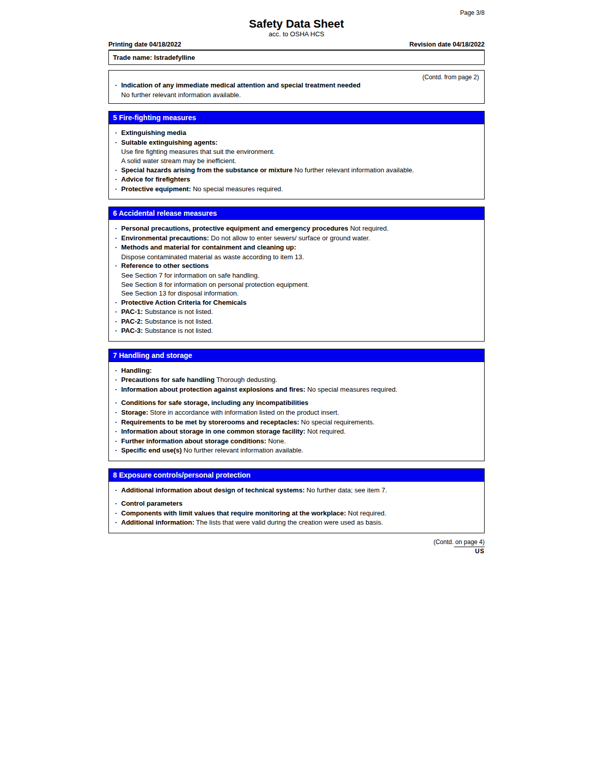Page 3/8
Safety Data Sheet
acc. to OSHA HCS
Printing date 04/18/2022 Revision date 04/18/2022
Trade name: Istradefylline
(Contd. from page 2)
Indication of any immediate medical attention and special treatment needed
No further relevant information available.
5 Fire-fighting measures
Extinguishing media
Suitable extinguishing agents:
Use fire fighting measures that suit the environment.
A solid water stream may be inefficient.
Special hazards arising from the substance or mixture No further relevant information available.
Advice for firefighters
Protective equipment: No special measures required.
6 Accidental release measures
Personal precautions, protective equipment and emergency procedures Not required.
Environmental precautions: Do not allow to enter sewers/ surface or ground water.
Methods and material for containment and cleaning up:
Dispose contaminated material as waste according to item 13.
Reference to other sections
See Section 7 for information on safe handling.
See Section 8 for information on personal protection equipment.
See Section 13 for disposal information.
Protective Action Criteria for Chemicals
PAC-1: Substance is not listed.
PAC-2: Substance is not listed.
PAC-3: Substance is not listed.
7 Handling and storage
Handling:
Precautions for safe handling Thorough dedusting.
Information about protection against explosions and fires: No special measures required.
Conditions for safe storage, including any incompatibilities
Storage: Store in accordance with information listed on the product insert.
Requirements to be met by storerooms and receptacles: No special requirements.
Information about storage in one common storage facility: Not required.
Further information about storage conditions: None.
Specific end use(s) No further relevant information available.
8 Exposure controls/personal protection
Additional information about design of technical systems: No further data; see item 7.
Control parameters
Components with limit values that require monitoring at the workplace: Not required.
Additional information: The lists that were valid during the creation were used as basis.
(Contd. on page 4)
US